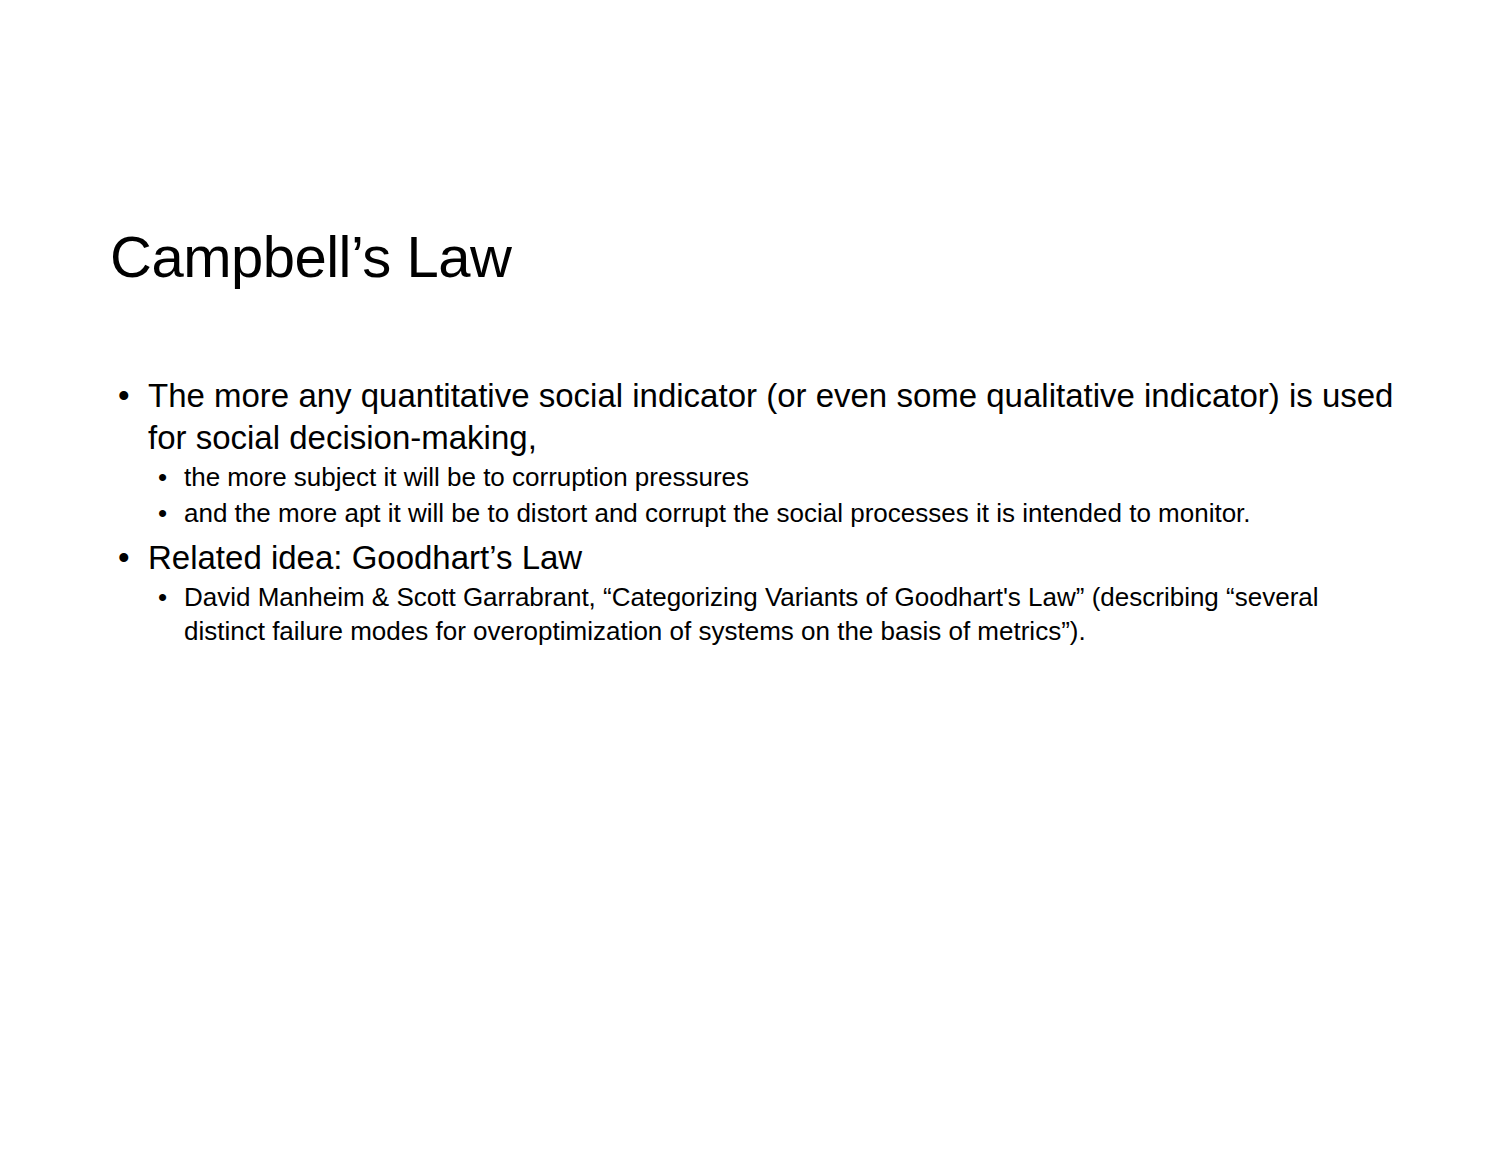Campbell’s Law
The more any quantitative social indicator (or even some qualitative indicator) is used for social decision-making,
the more subject it will be to corruption pressures
and the more apt it will be to distort and corrupt the social processes it is intended to monitor.
Related idea: Goodhart’s Law
David Manheim & Scott Garrabrant, “Categorizing Variants of Goodhart's Law” (describing “several distinct failure modes for overoptimization of systems on the basis of metrics”).